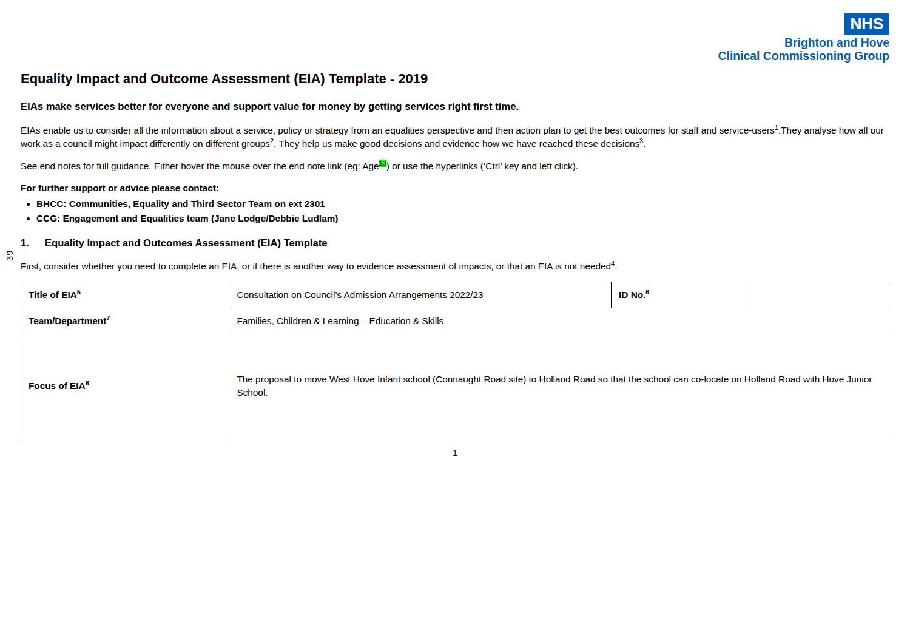39
NHS
Brighton and Hove
Clinical Commissioning Group
Equality Impact and Outcome Assessment (EIA) Template - 2019
EIAs make services better for everyone and support value for money by getting services right first time.
EIAs enable us to consider all the information about a service, policy or strategy from an equalities perspective and then action plan to get the best outcomes for staff and service-users1.They analyse how all our work as a council might impact differently on different groups2. They help us make good decisions and evidence how we have reached these decisions3.
See end notes for full guidance. Either hover the mouse over the end note link (eg: Age13) or use the hyperlinks (‘Ctrl’ key and left click).
For further support or advice please contact:
BHCC: Communities, Equality and Third Sector Team on ext 2301
CCG: Engagement and Equalities team (Jane Lodge/Debbie Ludlam)
1. Equality Impact and Outcomes Assessment (EIA) Template
First, consider whether you need to complete an EIA, or if there is another way to evidence assessment of impacts, or that an EIA is not needed4.
| Title of EIA 5 | Consultation on Council’s Admission Arrangements 2022/23 | ID No. 6 | |
| Team/Department 7 | Families, Children & Learning – Education & Skills |
| Focus of EIA 8 | The proposal to move West Hove Infant school (Connaught Road site) to Holland Road so that the school can co-locate on Holland Road with Hove Junior School. |
1